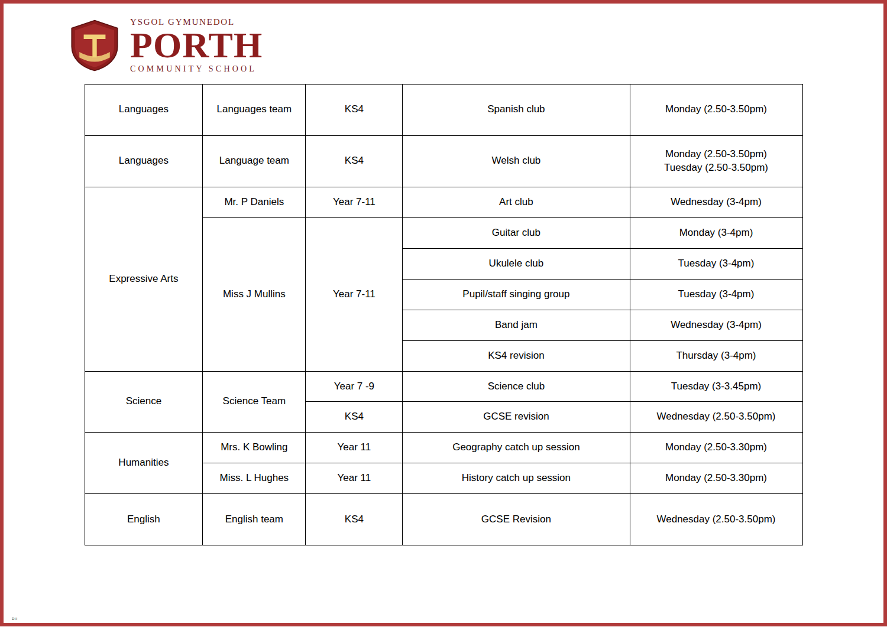YSGOL GYMUNEDOL
PORTH
COMMUNITY SCHOOL
| Languages | Languages team | KS4 | Spanish club | Monday (2.50-3.50pm) |
| Languages | Language team | KS4 | Welsh club | Monday (2.50-3.50pm) Tuesday (2.50-3.50pm) |
| Expressive Arts | Mr. P Daniels | Year 7-11 | Art club | Wednesday (3-4pm) |
| Miss J Mullins | Year 7-11 | Guitar club | Monday (3-4pm) |
| Ukulele club | Tuesday (3-4pm) |
| Pupil/staff singing group | Tuesday (3-4pm) |
| Band jam | Wednesday (3-4pm) |
| KS4 revision | Thursday (3-4pm) |
| Science | Science Team | Year 7 -9 | Science club | Tuesday (3-3.45pm) |
| KS4 | GCSE revision | Wednesday (2.50-3.50pm) |
| Humanities | Mrs. K Bowling | Year 11 | Geography catch up session | Monday (2.50-3.30pm) |
| Miss. L Hughes | Year 11 | History catch up session | Monday (2.50-3.30pm) |
| English | English team | KS4 | GCSE Revision | Wednesday (2.50-3.50pm) |
DH